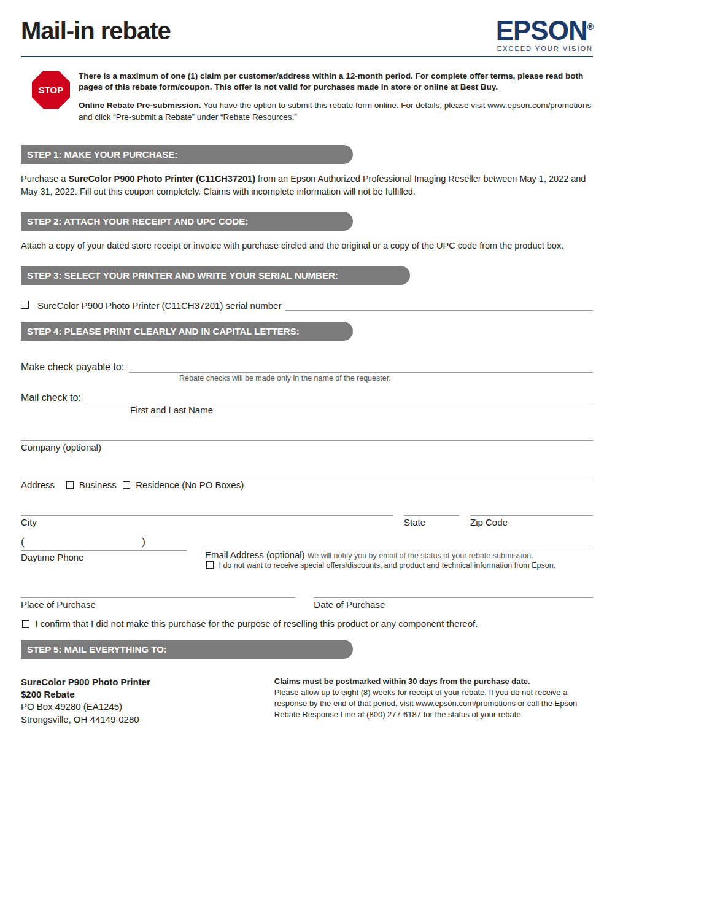Mail-in rebate
EPSON®
EXCEED YOUR VISION
STOP
There is a maximum of one (1) claim per customer/address within a 12-month period. For complete offer terms, please read both pages of this rebate form/coupon. This offer is not valid for purchases made in store or online at Best Buy.
Online Rebate Pre-submission. You have the option to submit this rebate form online. For details, please visit www.epson.com/promotions and click “Pre-submit a Rebate” under “Rebate Resources.”
STEP 1: MAKE YOUR PURCHASE:
Purchase a SureColor P900 Photo Printer (C11CH37201) from an Epson Authorized Professional Imaging Reseller between May 1, 2022 and May 31, 2022. Fill out this coupon completely. Claims with incomplete information will not be fulfilled.
STEP 2: ATTACH YOUR RECEIPT AND UPC CODE:
Attach a copy of your dated store receipt or invoice with purchase circled and the original or a copy of the UPC code from the product box.
STEP 3: SELECT YOUR PRINTER AND WRITE YOUR SERIAL NUMBER:
SureColor P900 Photo Printer (C11CH37201) serial number
STEP 4: PLEASE PRINT CLEARLY AND IN CAPITAL LETTERS:
Make check payable to:
Rebate checks will be made only in the name of the requester.
Mail check to:
First and Last Name
Company (optional)
Address Business Residence (No PO Boxes)
City
State
Zip Code
( )
Daytime Phone
Email Address (optional) We will notify you by email of the status of your rebate submission.
I do not want to receive special offers/discounts, and product and technical information from Epson.
Place of Purchase
Date of Purchase
I confirm that I did not make this purchase for the purpose of reselling this product or any component thereof.
STEP 5: MAIL EVERYTHING TO:
SureColor P900 Photo Printer $200 Rebate PO Box 49280 (EA1245)
Strongsville, OH 44149-0280
Claims must be postmarked within 30 days from the purchase date.
Please allow up to eight (8) weeks for receipt of your rebate. If you do not receive a response by the end of that period, visit www.epson.com/promotions or call the Epson Rebate Response Line at (800) 277-6187 for the status of your rebate.